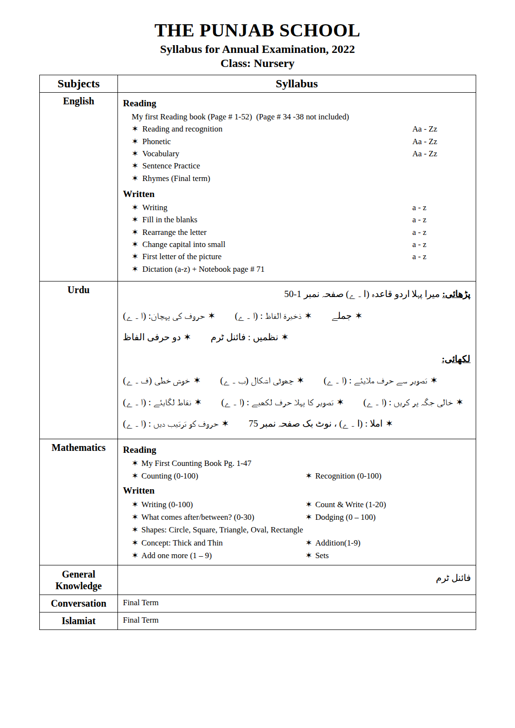THE PUNJAB SCHOOL
Syllabus for Annual Examination, 2022
Class: Nursery
| Subjects | Syllabus |
| --- | --- |
| English | Reading My first Reading book (Page # 1-52) (Page # 34 -38 not included) Reading and recognition Aa - Zz Phonetic Aa - Zz Vocabulary Aa - Zz Sentence Practice Rhymes (Final term) Written Writing a - z Fill in the blanks a - z Rearrange the letter a - z Change capital into small a - z First letter of the picture a - z Dictation (a-z) + Notebook page # 71 |
| Urdu | پڑھائی: میرا پہلا اردو قاعدہ (ا ۔ ے) صفحہ نمبر 1-50 حروف کی پہچان: (ا ۔ ے) ذخیرۃ الفاظ : (ا ۔ ے) جملے دو حرفی الفاظ نظمیں : فائنل ٹرم لکھائی: خوش خطی (ف ۔ ے) چھوٹی اشکال (ب ۔ ے) تصویر سے حرف ملایئے : (ا ۔ ے) نقاط لگایئے : (ا ۔ ے) تصویر کا پہلا حرف لکھیے : (ا ۔ ے) خالی جگہ پر کریں : (ا ۔ ے) حروف کو ترتیب دیں : (ا ۔ ے) املا : (ا ۔ ے) ، نوٹ بک صفحہ نمبر 75 |
| Mathematics | Reading My First Counting Book Pg. 1-47 Counting (0-100) Recognition (0-100) Written Writing (0-100) Count & Write (1-20) What comes after/between? (0-30) Dodging (0 – 100) Shapes: Circle, Square, Triangle, Oval, Rectangle Concept: Thick and Thin Addition(1-9) Add one more (1 – 9) Sets |
| General Knowledge | فائنل ٹرم |
| Conversation | Final Term |
| Islamiat | Final Term |